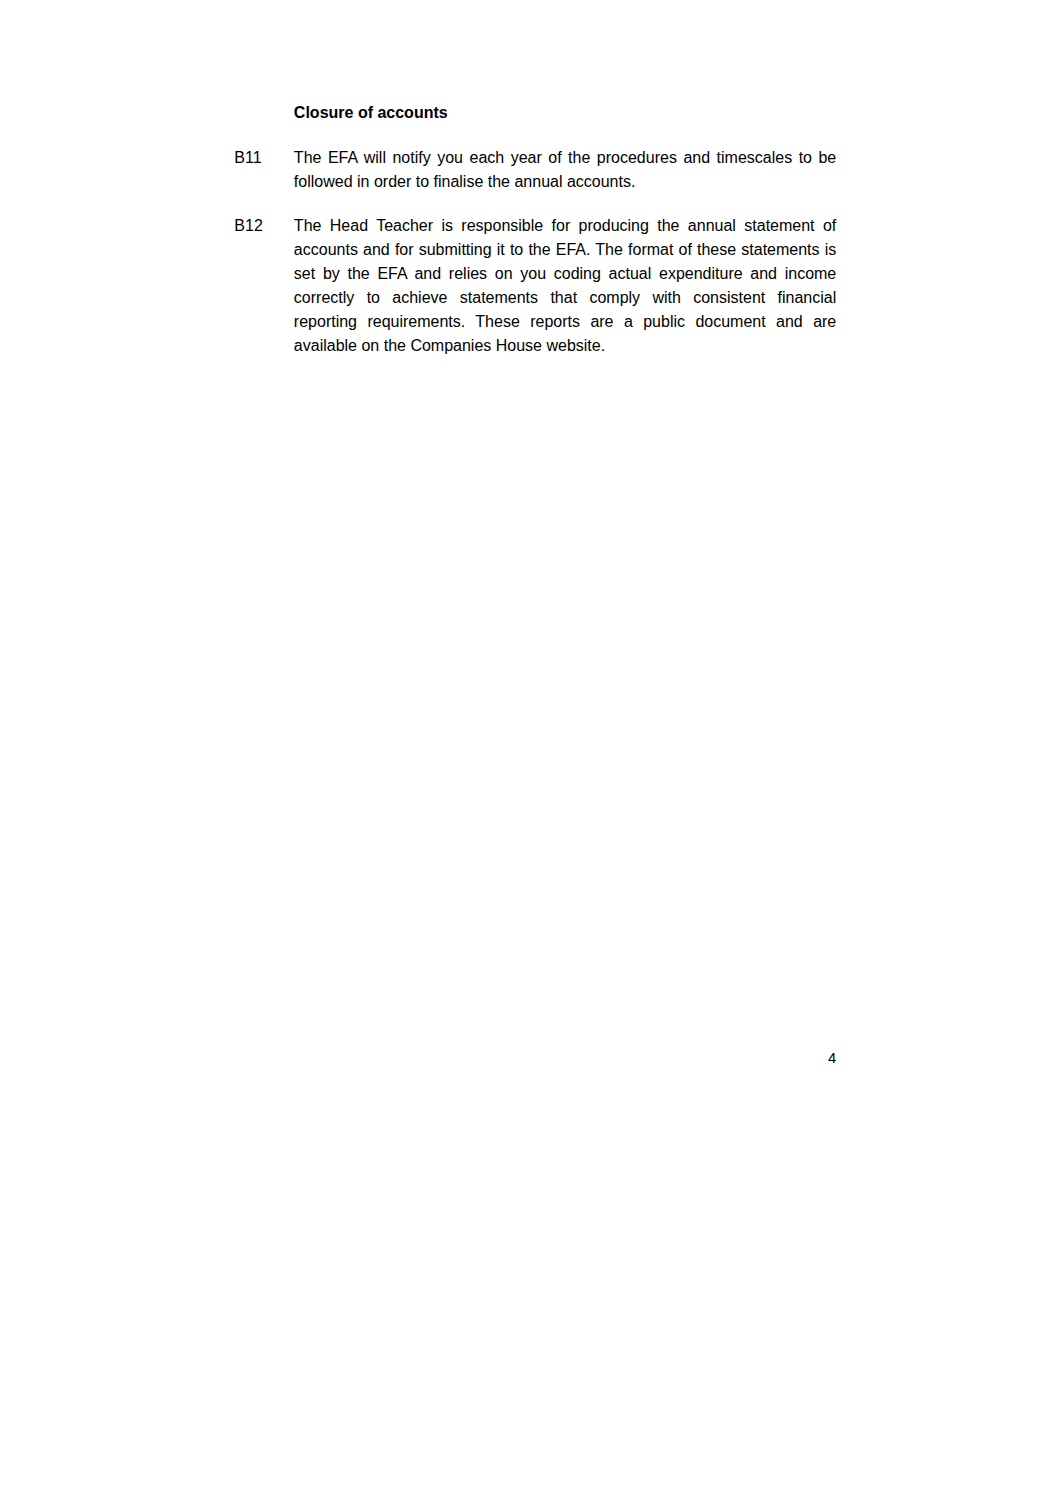Closure of accounts
B11
The EFA will notify you each year of the procedures and timescales to be followed in order to finalise the annual accounts.
B12
The Head Teacher is responsible for producing the annual statement of accounts and for submitting it to the EFA. The format of these statements is set by the EFA and relies on you coding actual expenditure and income correctly to achieve statements that comply with consistent financial reporting requirements. These reports are a public document and are available on the Companies House website.
4